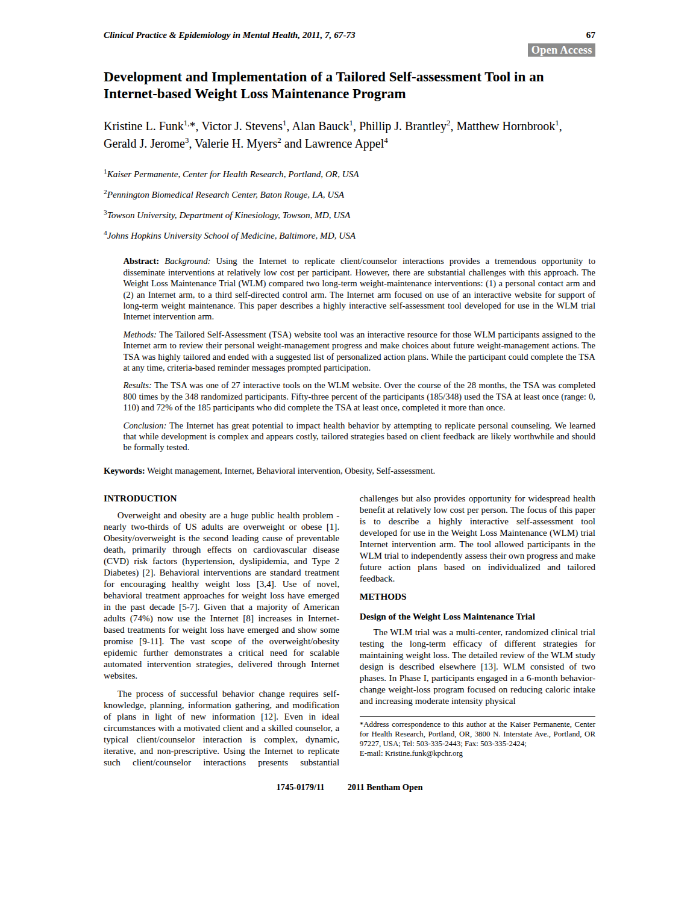Clinical Practice & Epidemiology in Mental Health, 2011, 7, 67-73 67
Open Access
Development and Implementation of a Tailored Self-assessment Tool in an Internet-based Weight Loss Maintenance Program
Kristine L. Funk1,*, Victor J. Stevens1, Alan Bauck1, Phillip J. Brantley2, Matthew Hornbrook1, Gerald J. Jerome3, Valerie H. Myers2 and Lawrence Appel4
1Kaiser Permanente, Center for Health Research, Portland, OR, USA
2Pennington Biomedical Research Center, Baton Rouge, LA, USA
3Towson University, Department of Kinesiology, Towson, MD, USA
4Johns Hopkins University School of Medicine, Baltimore, MD, USA
Abstract: Background: Using the Internet to replicate client/counselor interactions provides a tremendous opportunity to disseminate interventions at relatively low cost per participant. However, there are substantial challenges with this approach. The Weight Loss Maintenance Trial (WLM) compared two long-term weight-maintenance interventions: (1) a personal contact arm and (2) an Internet arm, to a third self-directed control arm. The Internet arm focused on use of an interactive website for support of long-term weight maintenance. This paper describes a highly interactive self-assessment tool developed for use in the WLM trial Internet intervention arm.
Methods: The Tailored Self-Assessment (TSA) website tool was an interactive resource for those WLM participants assigned to the Internet arm to review their personal weight-management progress and make choices about future weight-management actions. The TSA was highly tailored and ended with a suggested list of personalized action plans. While the participant could complete the TSA at any time, criteria-based reminder messages prompted participation.
Results: The TSA was one of 27 interactive tools on the WLM website. Over the course of the 28 months, the TSA was completed 800 times by the 348 randomized participants. Fifty-three percent of the participants (185/348) used the TSA at least once (range: 0, 110) and 72% of the 185 participants who did complete the TSA at least once, completed it more than once.
Conclusion: The Internet has great potential to impact health behavior by attempting to replicate personal counseling. We learned that while development is complex and appears costly, tailored strategies based on client feedback are likely worthwhile and should be formally tested.
Keywords: Weight management, Internet, Behavioral intervention, Obesity, Self-assessment.
Introduction
Overweight and obesity are a huge public health problem -nearly two-thirds of US adults are overweight or obese [1]. Obesity/overweight is the second leading cause of preventable death, primarily through effects on cardiovascular disease (CVD) risk factors (hypertension, dyslipidemia, and Type 2 Diabetes) [2]. Behavioral interventions are standard treatment for encouraging healthy weight loss [3,4]. Use of novel, behavioral treatment approaches for weight loss have emerged in the past decade [5-7]. Given that a majority of American adults (74%) now use the Internet [8] increases in Internet-based treatments for weight loss have emerged and show some promise [9-11]. The vast scope of the overweight/obesity epidemic further demonstrates a critical need for scalable automated intervention strategies, delivered through Internet websites.
The process of successful behavior change requires self-knowledge, planning, information gathering, and modification of plans in light of new information [12]. Even in ideal circumstances with a motivated client and a skilled counselor, a typical client/counselor interaction is complex, dynamic, iterative, and non-prescriptive. Using the Internet to replicate such client/counselor interactions presents substantial challenges but also provides opportunity for widespread health benefit at relatively low cost per person. The focus of this paper is to describe a highly interactive self-assessment tool developed for use in the Weight Loss Maintenance (WLM) trial Internet intervention arm. The tool allowed participants in the WLM trial to independently assess their own progress and make future action plans based on individualized and tailored feedback.
Methods
Design of the Weight Loss Maintenance Trial
The WLM trial was a multi-center, randomized clinical trial testing the long-term efficacy of different strategies for maintaining weight loss. The detailed review of the WLM study design is described elsewhere [13]. WLM consisted of two phases. In Phase I, participants engaged in a 6-month behavior-change weight-loss program focused on reducing caloric intake and increasing moderate intensity physical
*Address correspondence to this author at the Kaiser Permanente, Center for Health Research, Portland, OR, 3800 N. Interstate Ave., Portland, OR 97227, USA; Tel: 503-335-2443; Fax: 503-335-2424;
E-mail: Kristine.funk@kpchr.org
1745-0179/11 2011 Bentham Open